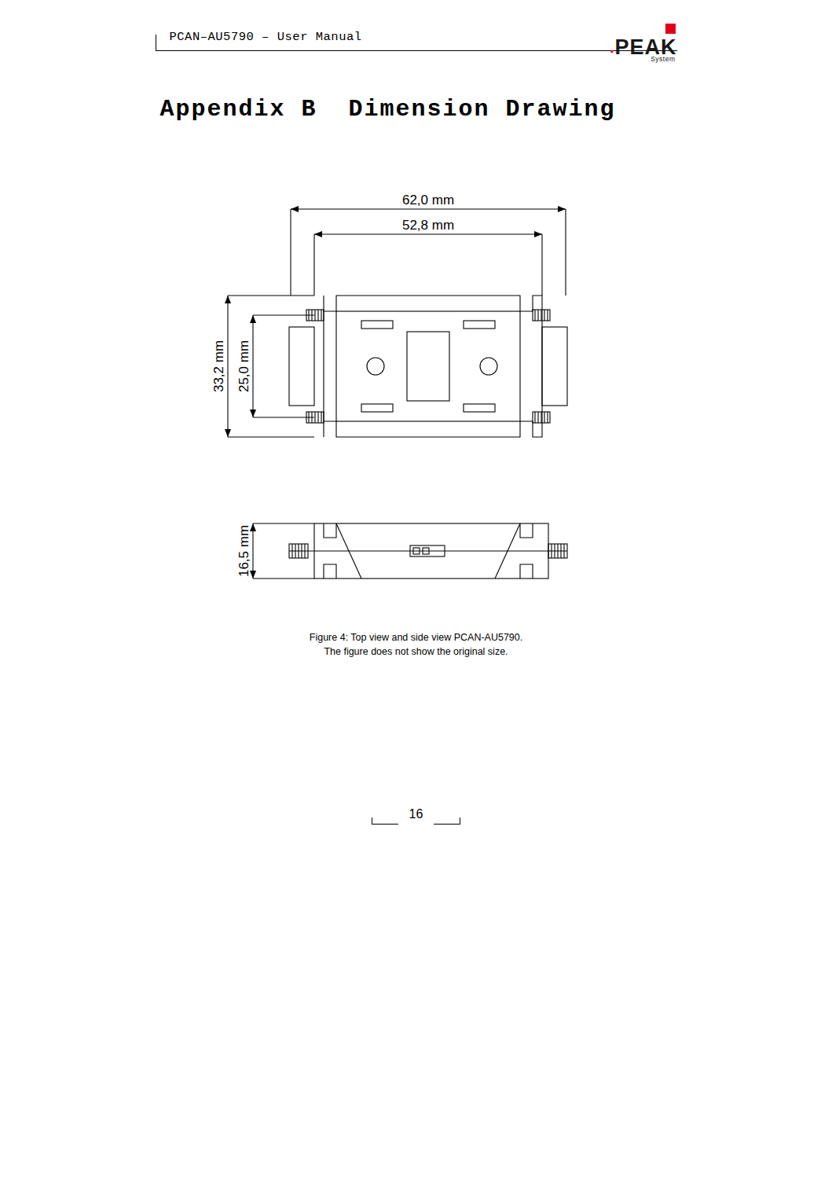PCAN–AU5790 – User Manual
. PEAK
System
Appendix B Dimension Drawing
62,0 mm 52,8 mm 33,2 mm 25,0 mm 16,5 mm
Figure 4: Top view and side view PCAN-AU5790.
The figure does not show the original size.
16